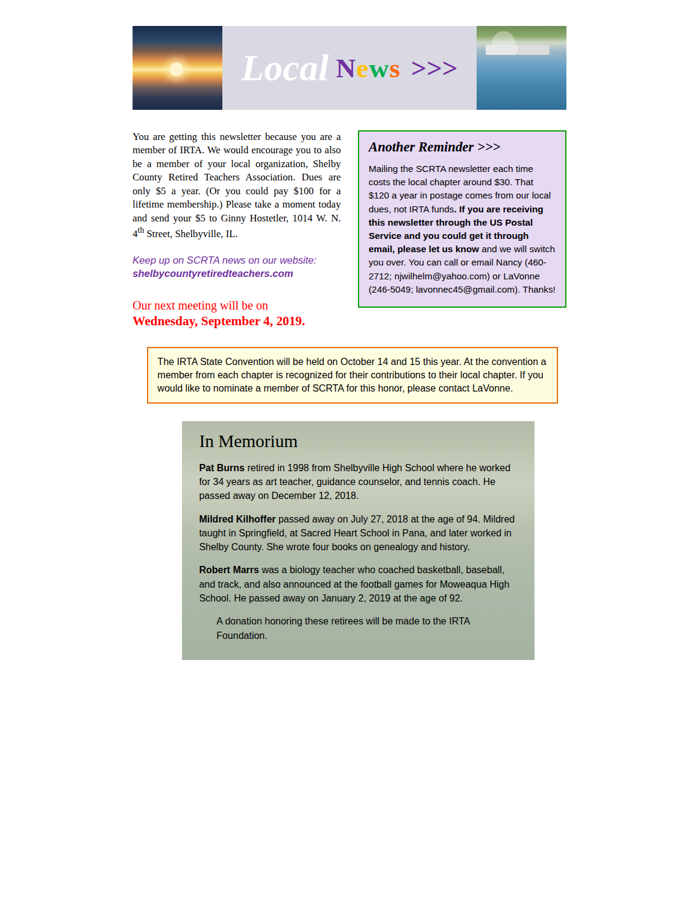Local News >>>
You are getting this newsletter because you are a member of IRTA. We would encourage you to also be a member of your local organization, Shelby County Retired Teachers Association. Dues are only $5 a year. (Or you could pay $100 for a lifetime membership.) Please take a moment today and send your $5 to Ginny Hostetler, 1014 W. N. 4th Street, Shelbyville, IL.
Keep up on SCRTA news on our website:
shelbycountyretiredteachers.com
Our next meeting will be on
Wednesday, September 4, 2019.
Another Reminder >>>
Mailing the SCRTA newsletter each time costs the local chapter around $30. That $120 a year in postage comes from our local dues, not IRTA funds. If you are receiving this newsletter through the US Postal Service and you could get it through email, please let us know and we will switch you over. You can call or email Nancy (460-2712; njwilhelm@yahoo.com) or LaVonne (246-5049; lavonnec45@gmail.com). Thanks!
The IRTA State Convention will be held on October 14 and 15 this year. At the convention a member from each chapter is recognized for their contributions to their local chapter. If you would like to nominate a member of SCRTA for this honor, please contact LaVonne.
In Memorium
Pat Burns retired in 1998 from Shelbyville High School where he worked for 34 years as art teacher, guidance counselor, and tennis coach. He passed away on December 12, 2018.
Mildred Kilhoffer passed away on July 27, 2018 at the age of 94. Mildred taught in Springfield, at Sacred Heart School in Pana, and later worked in Shelby County. She wrote four books on genealogy and history.
Robert Marrs was a biology teacher who coached basketball, baseball, and track, and also announced at the football games for Moweaqua High School. He passed away on January 2, 2019 at the age of 92.
A donation honoring these retirees will be made to the IRTA Foundation.